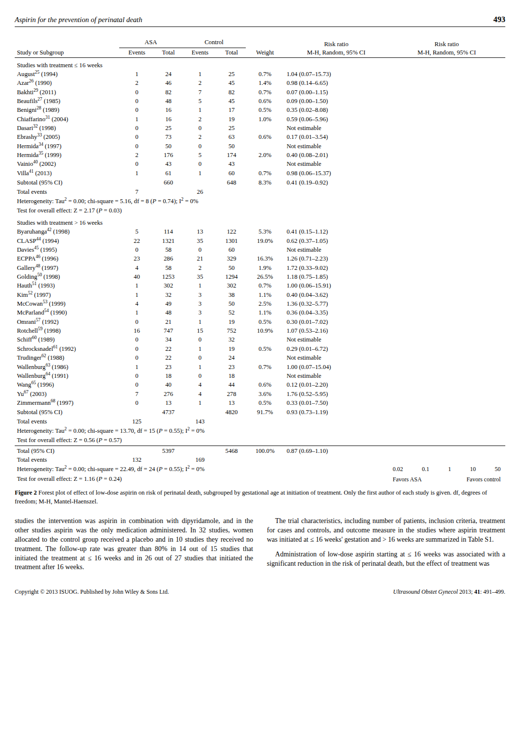Aspirin for the prevention of perinatal death 493
| Study or Subgroup | ASA | Control | Weight | Risk ratio M-H, Random, 95% CI | Risk ratio M-H, Random, 95% CI |
| --- | --- | --- | --- | --- | --- |
| Events | Total | Events | Total |
| Studies with treatment ≤ 16 weeks |
| August 25 (1994) | 1 | 24 | 1 | 25 | 0.7% | 1.04 (0.07–15.73) | |
| Azar 26 (1990) | 2 | 46 | 2 | 45 | 1.4% | 0.98 (0.14–6.65) | |
| Bakhti 29 (2011) | 0 | 82 | 7 | 82 | 0.7% | 0.07 (0.00–1.15) | |
| Beaufils 27 (1985) | 0 | 48 | 5 | 45 | 0.6% | 0.09 (0.00–1.50) | |
| Benigni 28 (1989) | 0 | 16 | 1 | 17 | 0.5% | 0.35 (0.02–8.08) | |
| Chiaffarino 31 (2004) | 1 | 16 | 2 | 19 | 1.0% | 0.59 (0.06–5.96) | |
| Dasari 32 (1998) | 0 | 25 | 0 | 25 | | Not estimable | |
| Ebrashy 33 (2005) | 0 | 73 | 2 | 63 | 0.6% | 0.17 (0.01–3.54) | |
| Hermida 34 (1997) | 0 | 50 | 0 | 50 | | Not estimable | |
| Hermida 35 (1999) | 2 | 176 | 5 | 174 | 2.0% | 0.40 (0.08–2.01) | |
| Vainio 40 (2002) | 0 | 43 | 0 | 43 | | Not estimable | |
| Villa 41 (2013) | 1 | 61 | 1 | 60 | 0.7% | 0.98 (0.06–15.37) | |
| Subtotal (95% CI) | | 660 | | 648 | 8.3% | 0.41 (0.19–0.92) | |
| Total events | 7 | | 26 | | | | |
| Heterogeneity: Tau 2 = 0.00; chi-square = 5.16, df = 8 ( P = 0.74); I 2 = 0% | |
| Test for overall effect: Z = 2.17 ( P = 0.03) | |
| Studies with treatment > 16 weeks |
| Byaruhanga 42 (1998) | 5 | 114 | 13 | 122 | 5.3% | 0.41 (0.15–1.12) | |
| CLASP 44 (1994) | 22 | 1321 | 35 | 1301 | 19.0% | 0.62 (0.37–1.05) | |
| Davies 45 (1995) | 0 | 58 | 0 | 60 | | Not estimable | |
| ECPPA 46 (1996) | 23 | 286 | 21 | 329 | 16.3% | 1.26 (0.71–2.23) | |
| Gallery 48 (1997) | 4 | 58 | 2 | 50 | 1.9% | 1.72 (0.33–9.02) | |
| Golding 50 (1998) | 40 | 1253 | 35 | 1294 | 26.5% | 1.18 (0.75–1.85) | |
| Hauth 51 (1993) | 1 | 302 | 1 | 302 | 0.7% | 1.00 (0.06–15.91) | |
| Kim 52 (1997) | 1 | 32 | 3 | 38 | 1.1% | 0.40 (0.04–3.62) | |
| McCowan 53 (1999) | 4 | 49 | 3 | 50 | 2.5% | 1.36 (0.32–5.77) | |
| McParland 54 (1990) | 1 | 48 | 3 | 52 | 1.1% | 0.36 (0.04–3.35) | |
| Omrani 57 (1992) | 0 | 21 | 1 | 19 | 0.5% | 0.30 (0.01–7.02) | |
| Rotchell 59 (1998) | 16 | 747 | 15 | 752 | 10.9% | 1.07 (0.53–2.16) | |
| Schiff 60 (1989) | 0 | 34 | 0 | 32 | | Not estimable | |
| Schrocksnadel 61 (1992) | 0 | 22 | 1 | 19 | 0.5% | 0.29 (0.01–6.72) | |
| Trudinger 62 (1988) | 0 | 22 | 0 | 24 | | Not estimable | |
| Wallenburg 63 (1986) | 1 | 23 | 1 | 23 | 0.7% | 1.00 (0.07–15.04) | |
| Wallenburg 64 (1991) | 0 | 18 | 0 | 18 | | Not estimable | |
| Wang 65 (1996) | 0 | 40 | 4 | 44 | 0.6% | 0.12 (0.01–2.20) | |
| Yu 67 (2003) | 7 | 276 | 4 | 278 | 3.6% | 1.76 (0.52–5.95) | |
| Zimmermann 68 (1997) | 0 | 13 | 1 | 13 | 0.5% | 0.33 (0.01–7.50) | |
| Subtotal (95% CI) | | 4737 | | 4820 | 91.7% | 0.93 (0.73–1.19) | |
| Total events | 125 | | 143 | | | | |
| Heterogeneity: Tau 2 = 0.00; chi-square = 13.70, df = 15 ( P = 0.55); I 2 = 0% | |
| Test for overall effect: Z = 0.56 ( P = 0.57) | |
| Total (95% CI) | | 5397 | | 5468 | 100.0% | 0.87 (0.69–1.10) | |
| Total events | 132 | | 169 | | | | |
| Heterogeneity: Tau 2 = 0.00; chi-square = 22.49, df = 24 ( P = 0.55); I 2 = 0% | 0.02 0.1 1 10 50 |
| Test for overall effect: Z = 1.16 ( P = 0.24) | Favors ASA Favors control |
Figure 2 Forest plot of effect of low-dose aspirin on risk of perinatal death, subgrouped by gestational age at initiation of treatment. Only the first author of each study is given. df, degrees of freedom; M-H, Mantel-Haenszel.
studies the intervention was aspirin in combination with dipyridamole, and in the other studies aspirin was the only medication administered. In 32 studies, women allocated to the control group received a placebo and in 10 studies they received no treatment. The follow-up rate was greater than 80% in 14 out of 15 studies that initiated the treatment at ≤ 16 weeks and in 26 out of 27 studies that initiated the treatment after 16 weeks.
The trial characteristics, including number of patients, inclusion criteria, treatment for cases and controls, and outcome measure in the studies where aspirin treatment was initiated at ≤ 16 weeks' gestation and > 16 weeks are summarized in Table S1.
Administration of low-dose aspirin starting at ≤ 16 weeks was associated with a significant reduction in the risk of perinatal death, but the effect of treatment was
Copyright © 2013 ISUOG. Published by John Wiley & Sons Ltd. Ultrasound Obstet Gynecol 2013; 41: 491–499.